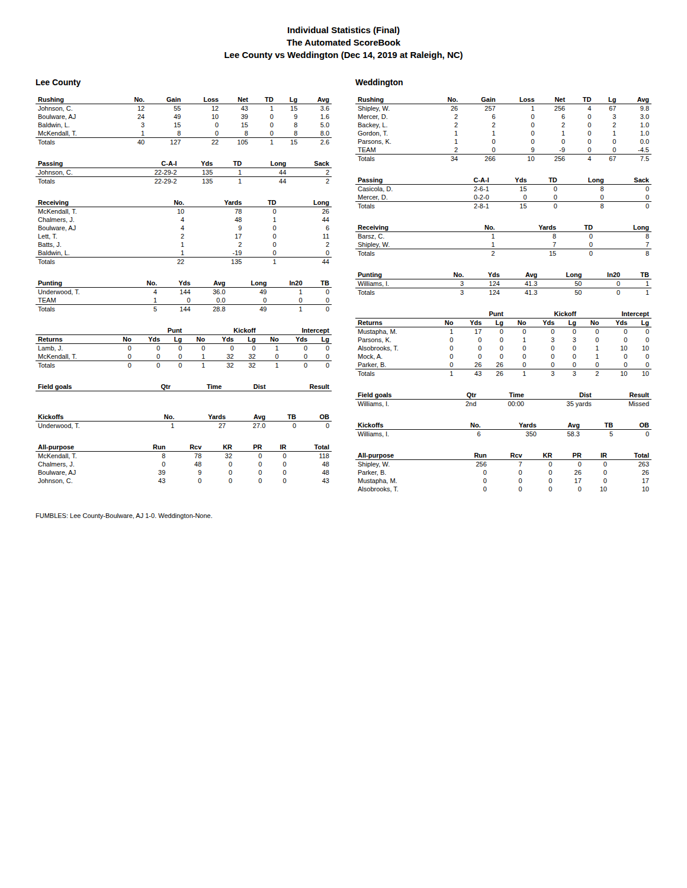Individual Statistics (Final)
The Automated ScoreBook
Lee County vs Weddington (Dec 14, 2019 at Raleigh, NC)
Lee County
| Rushing | No. | Gain | Loss | Net | TD | Lg | Avg |
| --- | --- | --- | --- | --- | --- | --- | --- |
| Johnson, C. | 12 | 55 | 12 | 43 | 1 | 15 | 3.6 |
| Boulware, AJ | 24 | 49 | 10 | 39 | 0 | 9 | 1.6 |
| Baldwin, L. | 3 | 15 | 0 | 15 | 0 | 8 | 5.0 |
| McKendall, T. | 1 | 8 | 0 | 8 | 0 | 8 | 8.0 |
| Totals | 40 | 127 | 22 | 105 | 1 | 15 | 2.6 |
| Passing | C-A-I | Yds | TD | Long | Sack |
| --- | --- | --- | --- | --- | --- |
| Johnson, C. | 22-29-2 | 135 | 1 | 44 | 2 |
| Totals | 22-29-2 | 135 | 1 | 44 | 2 |
| Receiving | No. | Yards | TD | Long |
| --- | --- | --- | --- | --- |
| McKendall, T. | 10 | 78 | 0 | 26 |
| Chalmers, J. | 4 | 48 | 1 | 44 |
| Boulware, AJ | 4 | 9 | 0 | 6 |
| Lett, T. | 2 | 17 | 0 | 11 |
| Batts, J. | 1 | 2 | 0 | 2 |
| Baldwin, L. | 1 | -19 | 0 | 0 |
| Totals | 22 | 135 | 1 | 44 |
| Punting | No. | Yds | Avg | Long | In20 | TB |
| --- | --- | --- | --- | --- | --- | --- |
| Underwood, T. | 4 | 144 | 36.0 | 49 | 1 | 0 |
| TEAM | 1 | 0 | 0.0 | 0 | 0 | 0 |
| Totals | 5 | 144 | 28.8 | 49 | 1 | 0 |
| | Punt | Kickoff | Intercept |
| --- | --- | --- | --- |
| Returns | No | Yds | Lg | No | Yds | Lg | No | Yds | Lg |
| Lamb, J. | 0 | 0 | 0 | 0 | 0 | 0 | 1 | 0 | 0 |
| McKendall, T. | 0 | 0 | 0 | 1 | 32 | 32 | 0 | 0 | 0 |
| Totals | 0 | 0 | 0 | 1 | 32 | 32 | 1 | 0 | 0 |
| Field goals | Qtr | Time | Dist | Result |
| --- | --- | --- | --- | --- |
| Kickoffs | No. | Yards | Avg | TB | OB |
| --- | --- | --- | --- | --- | --- |
| Underwood, T. | 1 | 27 | 27.0 | 0 | 0 |
| All-purpose | Run | Rcv | KR | PR | IR | Total |
| --- | --- | --- | --- | --- | --- | --- |
| McKendall, T. | 8 | 78 | 32 | 0 | 0 | 118 |
| Chalmers, J. | 0 | 48 | 0 | 0 | 0 | 48 |
| Boulware, AJ | 39 | 9 | 0 | 0 | 0 | 48 |
| Johnson, C. | 43 | 0 | 0 | 0 | 0 | 43 |
Weddington
| Rushing | No. | Gain | Loss | Net | TD | Lg | Avg |
| --- | --- | --- | --- | --- | --- | --- | --- |
| Shipley, W. | 26 | 257 | 1 | 256 | 4 | 67 | 9.8 |
| Mercer, D. | 2 | 6 | 0 | 6 | 0 | 3 | 3.0 |
| Backey, L. | 2 | 2 | 0 | 2 | 0 | 2 | 1.0 |
| Gordon, T. | 1 | 1 | 0 | 1 | 0 | 1 | 1.0 |
| Parsons, K. | 1 | 0 | 0 | 0 | 0 | 0 | 0.0 |
| TEAM | 2 | 0 | 9 | -9 | 0 | 0 | -4.5 |
| Totals | 34 | 266 | 10 | 256 | 4 | 67 | 7.5 |
| Passing | C-A-I | Yds | TD | Long | Sack |
| --- | --- | --- | --- | --- | --- |
| Casicola, D. | 2-6-1 | 15 | 0 | 8 | 0 |
| Mercer, D. | 0-2-0 | 0 | 0 | 0 | 0 |
| Totals | 2-8-1 | 15 | 0 | 8 | 0 |
| Receiving | No. | Yards | TD | Long |
| --- | --- | --- | --- | --- |
| Barsz, C. | 1 | 8 | 0 | 8 |
| Shipley, W. | 1 | 7 | 0 | 7 |
| Totals | 2 | 15 | 0 | 8 |
| Punting | No. | Yds | Avg | Long | In20 | TB |
| --- | --- | --- | --- | --- | --- | --- |
| Williams, I. | 3 | 124 | 41.3 | 50 | 0 | 1 |
| Totals | 3 | 124 | 41.3 | 50 | 0 | 1 |
| | Punt | Kickoff | Intercept |
| --- | --- | --- | --- |
| Returns | No | Yds | Lg | No | Yds | Lg | No | Yds | Lg |
| Mustapha, M. | 1 | 17 | 0 | 0 | 0 | 0 | 0 | 0 | 0 |
| Parsons, K. | 0 | 0 | 0 | 1 | 3 | 3 | 0 | 0 | 0 |
| Alsobrooks, T. | 0 | 0 | 0 | 0 | 0 | 0 | 1 | 10 | 10 |
| Mock, A. | 0 | 0 | 0 | 0 | 0 | 0 | 1 | 0 | 0 |
| Parker, B. | 0 | 26 | 26 | 0 | 0 | 0 | 0 | 0 | 0 |
| Totals | 1 | 43 | 26 | 1 | 3 | 3 | 2 | 10 | 10 |
| Field goals | Qtr | Time | Dist | Result |
| --- | --- | --- | --- | --- |
| Williams, I. | 2nd | 00:00 | 35 yards | Missed |
| Kickoffs | No. | Yards | Avg | TB | OB |
| --- | --- | --- | --- | --- | --- |
| Williams, I. | 6 | 350 | 58.3 | 5 | 0 |
| All-purpose | Run | Rcv | KR | PR | IR | Total |
| --- | --- | --- | --- | --- | --- | --- |
| Shipley, W. | 256 | 7 | 0 | 0 | 0 | 263 |
| Parker, B. | 0 | 0 | 0 | 26 | 0 | 26 |
| Mustapha, M. | 0 | 0 | 0 | 17 | 0 | 17 |
| Alsobrooks, T. | 0 | 0 | 0 | 0 | 10 | 10 |
FUMBLES: Lee County-Boulware, AJ 1-0. Weddington-None.